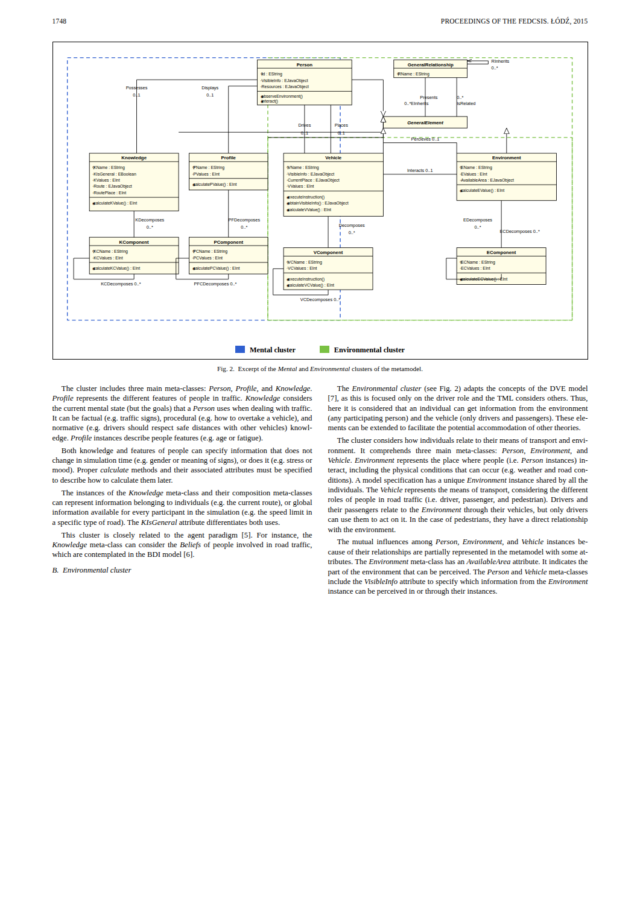1748 Proceedings of the FedCSIS. Łódź, 2015
Person Id : EString VisibleInfo : EJavaObject Resources : EJavaObject observeEnvironment() interact() GeneralRelationship RName : EString RInherits 0..* GeneralElement Presents 0..*EInherits 0..* IsRelated Knowledge KName : EString KIsGeneral : EBoolean KValues : EInt Route : EJavaObject RoutePlace : EInt calculateKValue() : EInt Profile PName : EString PValues : EInt calculatePValue() : EInt Vehicle VName : EString VisibleInfo : EJavaObject CurrentPlace : EJavaObject VValues : EInt executeInstruction() obtainVisibleInfo() : EJavaObject calculateVValue() : EInt Environment EName : EString EValues : EInt AvailableArea : EJavaObject calculateEValue() : EInt KComponent KCName : EString KCValues : EInt calculateKCValue() : EInt PComponent PCName : EString PCValues : EInt calculatePCValue() : EInt VComponent VCName : EString VCValues : EInt executeInstruction() calculateVCValue() : EInt EComponent ECName : EString ECValues : EInt calculateECValue() : EInt Possesses 0..1 Displays 0..1 Drives 0..1 Places 0..1 Interacts 0..1 Percieves 0..1 KDecomposes 0..* KCDecomposes 0..* PFDecomposes 0..* PFCDecomposes 0..* Decomposes 0..* VCDecomposes 0..* EDecomposes 0..* ECDecomposes 0..* ⚲ ▫ ▫ ◉ ◉ ⚲ ⚲ ▫ ▫ ▫ ▫ ◉ ⚲ ▫ ◉ ⚲ ▫ ▫ ▫ ◉ ◉ ◉ ⚲ ▫ ▫ ◉ ⚲ ▫ ◉ ⚲ ▫ ◉ ⚲ ▫ ◉ ◉ ⚲ ▫ ◉
Mental cluster Environmental cluster
Fig. 2. Excerpt of the Mental and Environmental clusters of the metamodel.
The cluster includes three main meta-classes: Person, Profile, and Knowledge. Profile represents the different features of people in traffic. Knowledge considers the current mental state (but the goals) that a Person uses when dealing with traffic. It can be factual (e.g. traffic signs), procedural (e.g. how to overtake a vehicle), and normative (e.g. drivers should respect safe distances with other vehicles) knowledge. Profile instances describe people features (e.g. age or fatigue).
Both knowledge and features of people can specify information that does not change in simulation time (e.g. gender or meaning of signs), or does it (e.g. stress or mood). Proper calculate methods and their associated attributes must be specified to describe how to calculate them later.
The instances of the Knowledge meta-class and their composition meta-classes can represent information belonging to individuals (e.g. the current route), or global information available for every participant in the simulation (e.g. the speed limit in a specific type of road). The KIsGeneral attribute differentiates both uses.
This cluster is closely related to the agent paradigm [5]. For instance, the Knowledge meta-class can consider the Beliefs of people involved in road traffic, which are contemplated in the BDI model [6].
B. Environmental cluster
The Environmental cluster (see Fig. 2) adapts the concepts of the DVE model [7], as this is focused only on the driver role and the TML considers others. Thus, here it is considered that an individual can get information from the environment (any participating person) and the vehicle (only drivers and passengers). These elements can be extended to facilitate the potential accommodation of other theories.
The cluster considers how individuals relate to their means of transport and environment. It comprehends three main meta-classes: Person, Environment, and Vehicle. Environment represents the place where people (i.e. Person instances) interact, including the physical conditions that can occur (e.g. weather and road conditions). A model specification has a unique Environment instance shared by all the individuals. The Vehicle represents the means of transport, considering the different roles of people in road traffic (i.e. driver, passenger, and pedestrian). Drivers and their passengers relate to the Environment through their vehicles, but only drivers can use them to act on it. In the case of pedestrians, they have a direct relationship with the environment.
The mutual influences among Person, Environment, and Vehicle instances because of their relationships are partially represented in the metamodel with some attributes. The Environment meta-class has an AvailableArea attribute. It indicates the part of the environment that can be perceived. The Person and Vehicle meta-classes include the VisibleInfo attribute to specify which information from the Environment instance can be perceived in or through their instances.